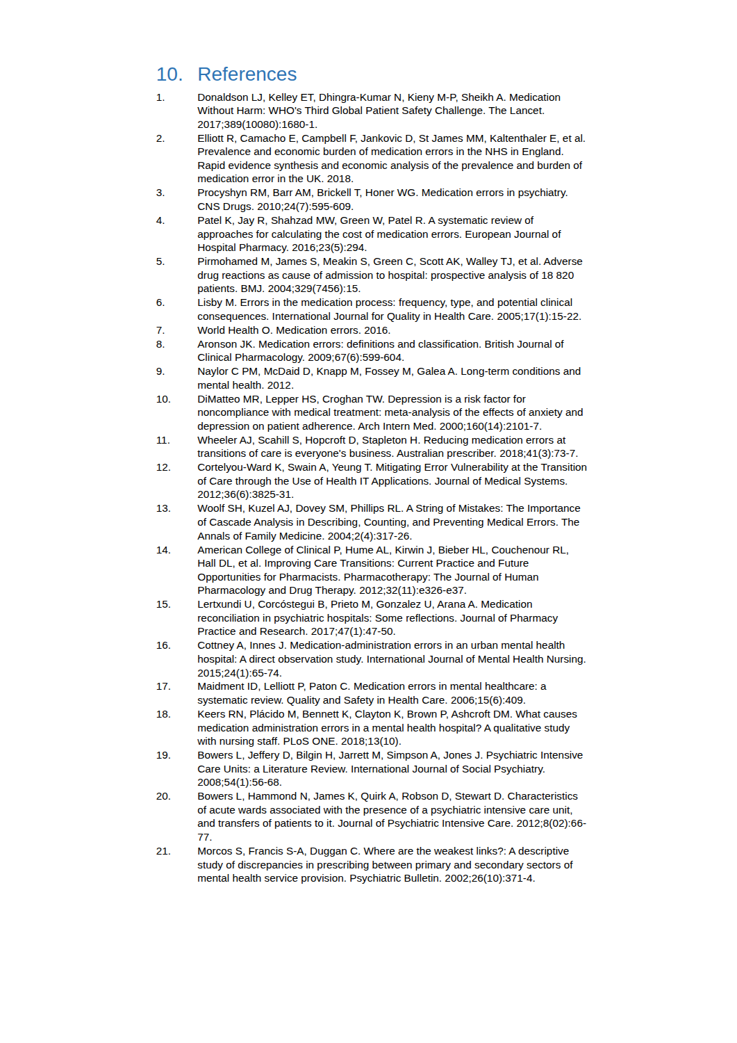10. References
1. Donaldson LJ, Kelley ET, Dhingra-Kumar N, Kieny M-P, Sheikh A. Medication Without Harm: WHO's Third Global Patient Safety Challenge. The Lancet. 2017;389(10080):1680-1.
2. Elliott R, Camacho E, Campbell F, Jankovic D, St James MM, Kaltenthaler E, et al. Prevalence and economic burden of medication errors in the NHS in England. Rapid evidence synthesis and economic analysis of the prevalence and burden of medication error in the UK. 2018.
3. Procyshyn RM, Barr AM, Brickell T, Honer WG. Medication errors in psychiatry. CNS Drugs. 2010;24(7):595-609.
4. Patel K, Jay R, Shahzad MW, Green W, Patel R. A systematic review of approaches for calculating the cost of medication errors. European Journal of Hospital Pharmacy. 2016;23(5):294.
5. Pirmohamed M, James S, Meakin S, Green C, Scott AK, Walley TJ, et al. Adverse drug reactions as cause of admission to hospital: prospective analysis of 18 820 patients. BMJ. 2004;329(7456):15.
6. Lisby M. Errors in the medication process: frequency, type, and potential clinical consequences. International Journal for Quality in Health Care. 2005;17(1):15-22.
7. World Health O. Medication errors. 2016.
8. Aronson JK. Medication errors: definitions and classification. British Journal of Clinical Pharmacology. 2009;67(6):599-604.
9. Naylor C PM, McDaid D, Knapp M, Fossey M, Galea A. Long-term conditions and mental health. 2012.
10. DiMatteo MR, Lepper HS, Croghan TW. Depression is a risk factor for noncompliance with medical treatment: meta-analysis of the effects of anxiety and depression on patient adherence. Arch Intern Med. 2000;160(14):2101-7.
11. Wheeler AJ, Scahill S, Hopcroft D, Stapleton H. Reducing medication errors at transitions of care is everyone's business. Australian prescriber. 2018;41(3):73-7.
12. Cortelyou-Ward K, Swain A, Yeung T. Mitigating Error Vulnerability at the Transition of Care through the Use of Health IT Applications. Journal of Medical Systems. 2012;36(6):3825-31.
13. Woolf SH, Kuzel AJ, Dovey SM, Phillips RL. A String of Mistakes: The Importance of Cascade Analysis in Describing, Counting, and Preventing Medical Errors. The Annals of Family Medicine. 2004;2(4):317-26.
14. American College of Clinical P, Hume AL, Kirwin J, Bieber HL, Couchenour RL, Hall DL, et al. Improving Care Transitions: Current Practice and Future Opportunities for Pharmacists. Pharmacotherapy: The Journal of Human Pharmacology and Drug Therapy. 2012;32(11):e326-e37.
15. Lertxundi U, Corcóstegui B, Prieto M, Gonzalez U, Arana A. Medication reconciliation in psychiatric hospitals: Some reflections. Journal of Pharmacy Practice and Research. 2017;47(1):47-50.
16. Cottney A, Innes J. Medication-administration errors in an urban mental health hospital: A direct observation study. International Journal of Mental Health Nursing. 2015;24(1):65-74.
17. Maidment ID, Lelliott P, Paton C. Medication errors in mental healthcare: a systematic review. Quality and Safety in Health Care. 2006;15(6):409.
18. Keers RN, Plácido M, Bennett K, Clayton K, Brown P, Ashcroft DM. What causes medication administration errors in a mental health hospital? A qualitative study with nursing staff. PLoS ONE. 2018;13(10).
19. Bowers L, Jeffery D, Bilgin H, Jarrett M, Simpson A, Jones J. Psychiatric Intensive Care Units: a Literature Review. International Journal of Social Psychiatry. 2008;54(1):56-68.
20. Bowers L, Hammond N, James K, Quirk A, Robson D, Stewart D. Characteristics of acute wards associated with the presence of a psychiatric intensive care unit, and transfers of patients to it. Journal of Psychiatric Intensive Care. 2012;8(02):66-77.
21. Morcos S, Francis S-A, Duggan C. Where are the weakest links?: A descriptive study of discrepancies in prescribing between primary and secondary sectors of mental health service provision. Psychiatric Bulletin. 2002;26(10):371-4.